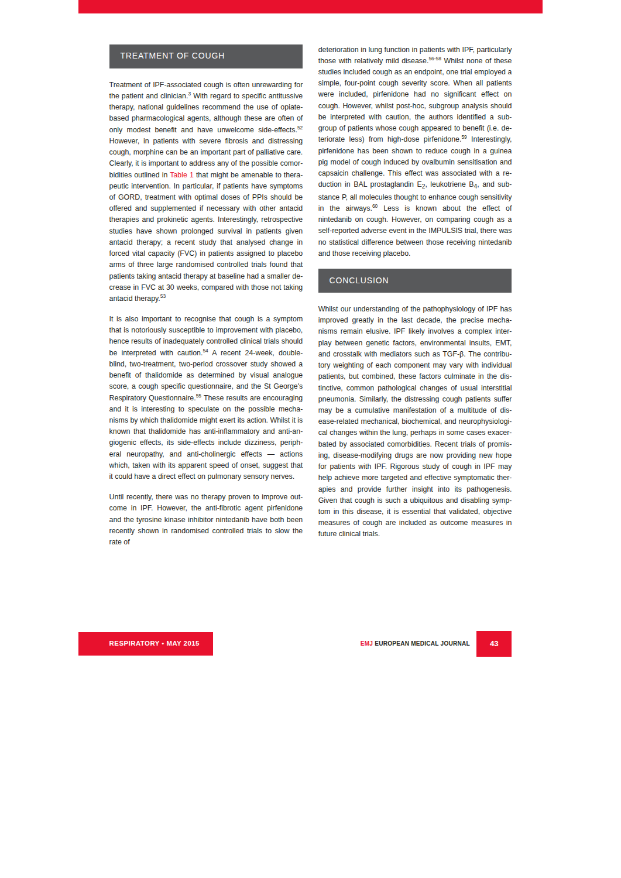Treatment of Cough
Treatment of IPF-associated cough is often unrewarding for the patient and clinician.3 With regard to specific antitussive therapy, national guidelines recommend the use of opiate-based pharmacological agents, although these are often of only modest benefit and have unwelcome side-effects.52 However, in patients with severe fibrosis and distressing cough, morphine can be an important part of palliative care. Clearly, it is important to address any of the possible comorbidities outlined in Table 1 that might be amenable to therapeutic intervention. In particular, if patients have symptoms of GORD, treatment with optimal doses of PPIs should be offered and supplemented if necessary with other antacid therapies and prokinetic agents. Interestingly, retrospective studies have shown prolonged survival in patients given antacid therapy; a recent study that analysed change in forced vital capacity (FVC) in patients assigned to placebo arms of three large randomised controlled trials found that patients taking antacid therapy at baseline had a smaller decrease in FVC at 30 weeks, compared with those not taking antacid therapy.53
It is also important to recognise that cough is a symptom that is notoriously susceptible to improvement with placebo, hence results of inadequately controlled clinical trials should be interpreted with caution.54 A recent 24-week, double-blind, two-treatment, two-period crossover study showed a benefit of thalidomide as determined by visual analogue score, a cough specific questionnaire, and the St George's Respiratory Questionnaire.55 These results are encouraging and it is interesting to speculate on the possible mechanisms by which thalidomide might exert its action. Whilst it is known that thalidomide has anti-inflammatory and anti-angiogenic effects, its side-effects include dizziness, peripheral neuropathy, and anti-cholinergic effects — actions which, taken with its apparent speed of onset, suggest that it could have a direct effect on pulmonary sensory nerves.
Until recently, there was no therapy proven to improve outcome in IPF. However, the anti-fibrotic agent pirfenidone and the tyrosine kinase inhibitor nintedanib have both been recently shown in randomised controlled trials to slow the rate of
deterioration in lung function in patients with IPF, particularly those with relatively mild disease.56-58 Whilst none of these studies included cough as an endpoint, one trial employed a simple, four-point cough severity score. When all patients were included, pirfenidone had no significant effect on cough. However, whilst post-hoc, subgroup analysis should be interpreted with caution, the authors identified a subgroup of patients whose cough appeared to benefit (i.e. deteriorate less) from high-dose pirfenidone.59 Interestingly, pirfenidone has been shown to reduce cough in a guinea pig model of cough induced by ovalbumin sensitisation and capsaicin challenge. This effect was associated with a reduction in BAL prostaglandin E2, leukotriene B4, and substance P, all molecules thought to enhance cough sensitivity in the airways.60 Less is known about the effect of nintedanib on cough. However, on comparing cough as a self-reported adverse event in the IMPULSIS trial, there was no statistical difference between those receiving nintedanib and those receiving placebo.
Conclusion
Whilst our understanding of the pathophysiology of IPF has improved greatly in the last decade, the precise mechanisms remain elusive. IPF likely involves a complex interplay between genetic factors, environmental insults, EMT, and crosstalk with mediators such as TGF-β. The contributory weighting of each component may vary with individual patients, but combined, these factors culminate in the distinctive, common pathological changes of usual interstitial pneumonia. Similarly, the distressing cough patients suffer may be a cumulative manifestation of a multitude of disease-related mechanical, biochemical, and neurophysiological changes within the lung, perhaps in some cases exacerbated by associated comorbidities. Recent trials of promising, disease-modifying drugs are now providing new hope for patients with IPF. Rigorous study of cough in IPF may help achieve more targeted and effective symptomatic therapies and provide further insight into its pathogenesis. Given that cough is such a ubiquitous and disabling symptom in this disease, it is essential that validated, objective measures of cough are included as outcome measures in future clinical trials.
Respiratory • May 2015
EMJ European Medical Journal
43